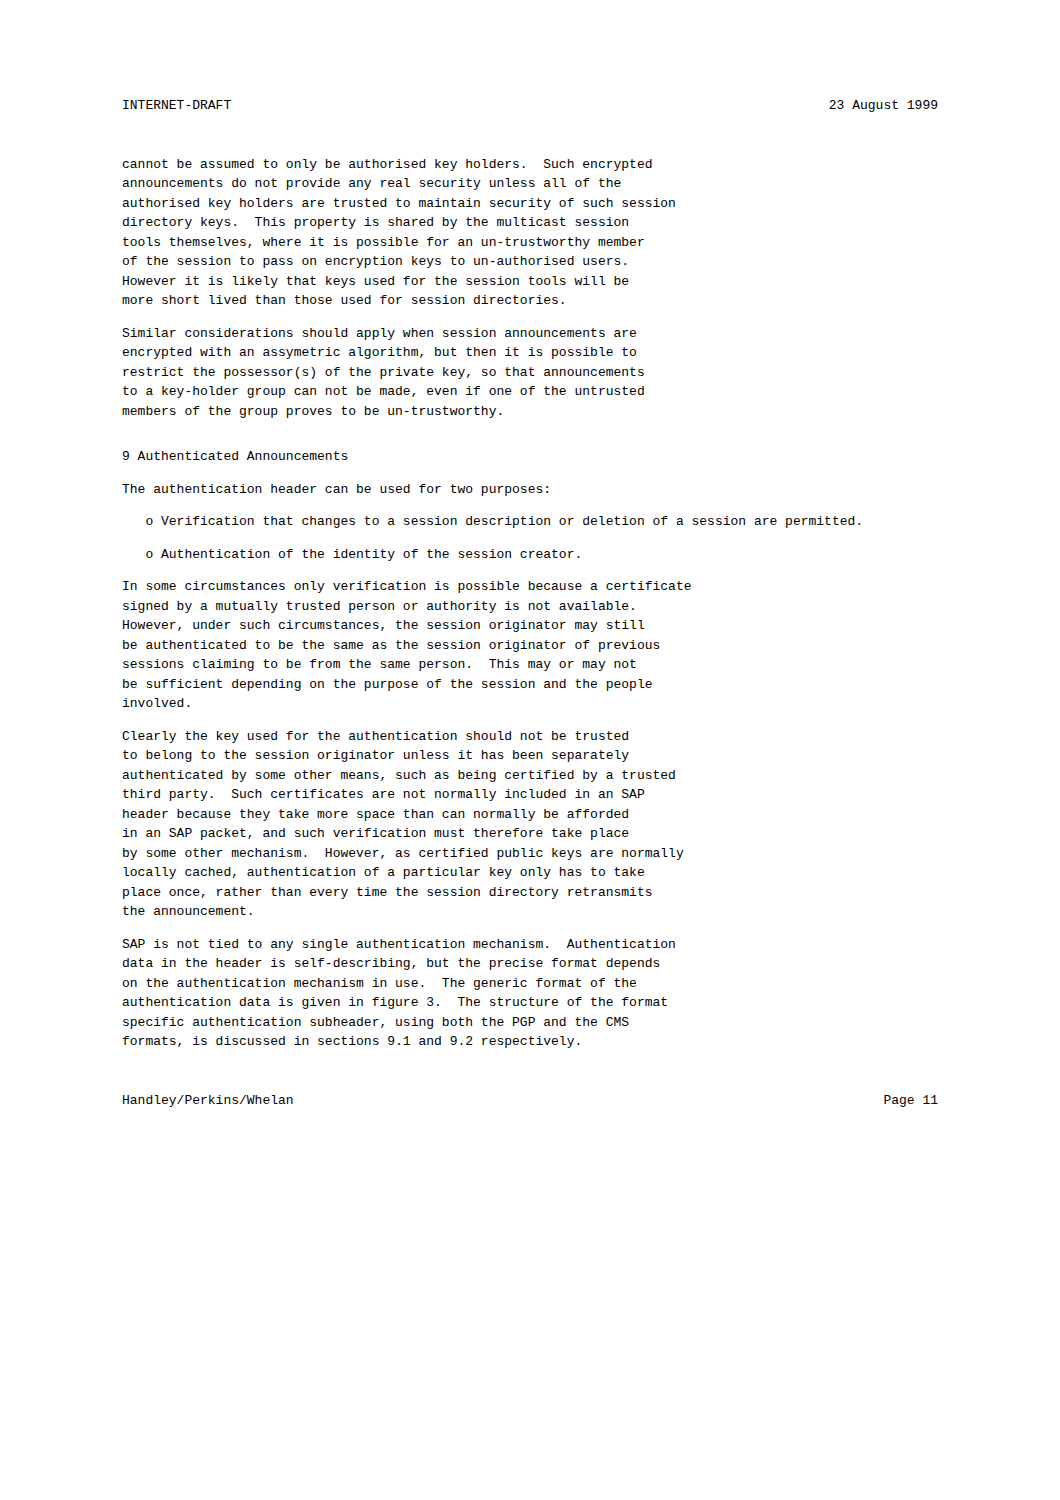INTERNET-DRAFT 23 August 1999
cannot be assumed to only be authorised key holders. Such encrypted announcements do not provide any real security unless all of the authorised key holders are trusted to maintain security of such session directory keys. This property is shared by the multicast session tools themselves, where it is possible for an un-trustworthy member of the session to pass on encryption keys to un-authorised users. However it is likely that keys used for the session tools will be more short lived than those used for session directories.
Similar considerations should apply when session announcements are encrypted with an assymetric algorithm, but then it is possible to restrict the possessor(s) of the private key, so that announcements to a key-holder group can not be made, even if one of the untrusted members of the group proves to be un-trustworthy.
9 Authenticated Announcements
The authentication header can be used for two purposes:
Verification that changes to a session description or deletion of a session are permitted.
Authentication of the identity of the session creator.
In some circumstances only verification is possible because a certificate signed by a mutually trusted person or authority is not available. However, under such circumstances, the session originator may still be authenticated to be the same as the session originator of previous sessions claiming to be from the same person. This may or may not be sufficient depending on the purpose of the session and the people involved.
Clearly the key used for the authentication should not be trusted to belong to the session originator unless it has been separately authenticated by some other means, such as being certified by a trusted third party. Such certificates are not normally included in an SAP header because they take more space than can normally be afforded in an SAP packet, and such verification must therefore take place by some other mechanism. However, as certified public keys are normally locally cached, authentication of a particular key only has to take place once, rather than every time the session directory retransmits the announcement.
SAP is not tied to any single authentication mechanism. Authentication data in the header is self-describing, but the precise format depends on the authentication mechanism in use. The generic format of the authentication data is given in figure 3. The structure of the format specific authentication subheader, using both the PGP and the CMS formats, is discussed in sections 9.1 and 9.2 respectively.
Handley/Perkins/Whelan Page 11